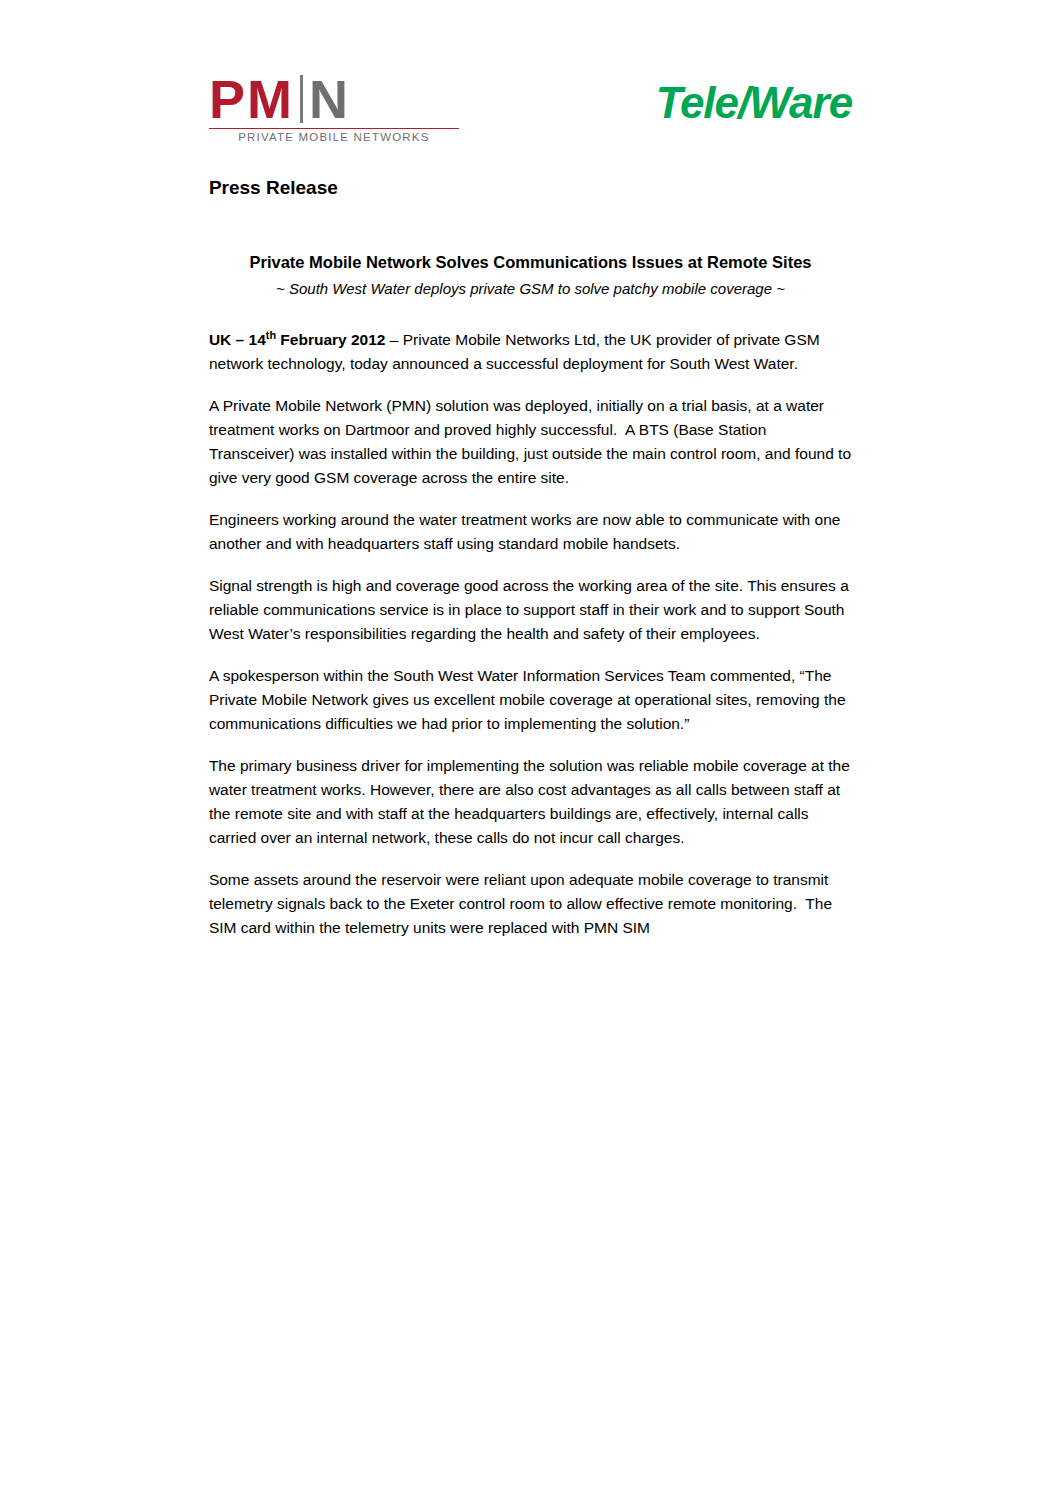PM N
PRIVATE MOBILE NETWORKS
Tele/Ware
Press Release
Private Mobile Network Solves Communications Issues at Remote Sites
~ South West Water deploys private GSM to solve patchy mobile coverage ~
UK – 14th February 2012 – Private Mobile Networks Ltd, the UK provider of private GSM network technology, today announced a successful deployment for South West Water.
A Private Mobile Network (PMN) solution was deployed, initially on a trial basis, at a water treatment works on Dartmoor and proved highly successful. A BTS (Base Station Transceiver) was installed within the building, just outside the main control room, and found to give very good GSM coverage across the entire site.
Engineers working around the water treatment works are now able to communicate with one another and with headquarters staff using standard mobile handsets.
Signal strength is high and coverage good across the working area of the site. This ensures a reliable communications service is in place to support staff in their work and to support South West Water’s responsibilities regarding the health and safety of their employees.
A spokesperson within the South West Water Information Services Team commented, “The Private Mobile Network gives us excellent mobile coverage at operational sites, removing the communications difficulties we had prior to implementing the solution.”
The primary business driver for implementing the solution was reliable mobile coverage at the water treatment works. However, there are also cost advantages as all calls between staff at the remote site and with staff at the headquarters buildings are, effectively, internal calls carried over an internal network, these calls do not incur call charges.
Some assets around the reservoir were reliant upon adequate mobile coverage to transmit telemetry signals back to the Exeter control room to allow effective remote monitoring. The SIM card within the telemetry units were replaced with PMN SIM